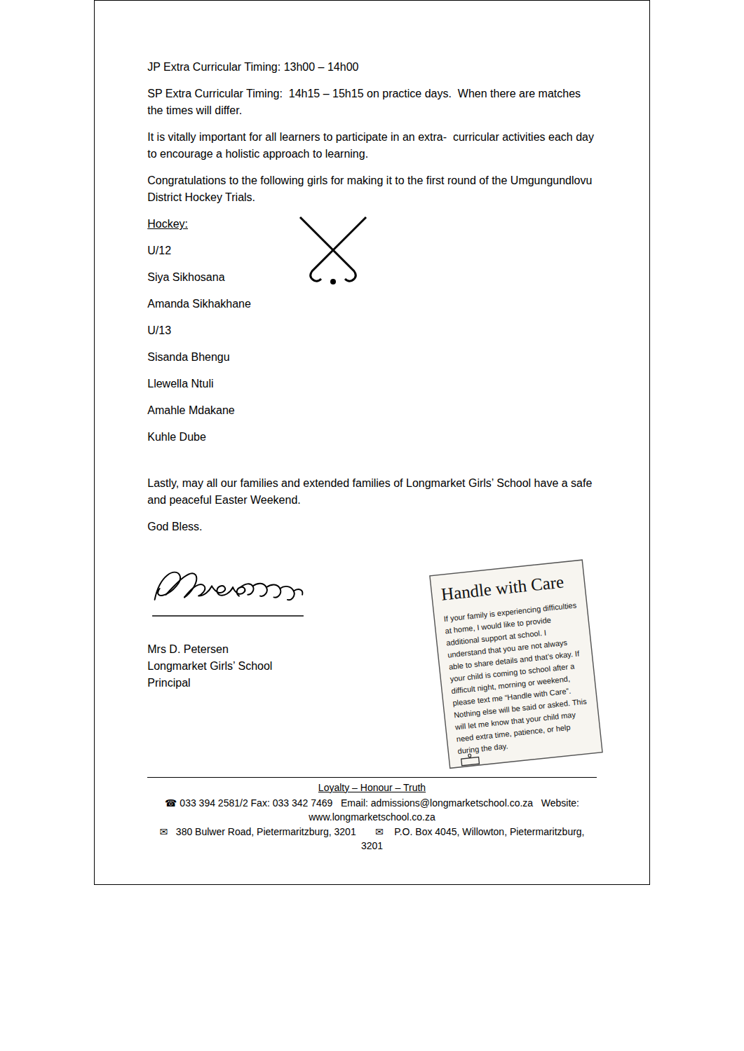JP Extra Curricular Timing: 13h00 – 14h00
SP Extra Curricular Timing: 14h15 – 15h15 on practice days. When there are matches the times will differ.
It is vitally important for all learners to participate in an extra- curricular activities each day to encourage a holistic approach to learning.
Congratulations to the following girls for making it to the first round of the Umgungundlovu District Hockey Trials.
Hockey:
U/12
Siya Sikhosana
Amanda Sikhakhane
U/13
Sisanda Bhengu
Llewella Ntuli
Amahle Mdakane
Kuhle Dube
Lastly, may all our families and extended families of Longmarket Girls’ School have a safe and peaceful Easter Weekend.
God Bless.
Mrs D. Petersen
Longmarket Girls’ School
Principal
Handle with Care If your family is experiencing difficulties at home, I would like to provide additional support at school. I understand that you are not always able to share details and that’s okay. If your child is coming to school after a difficult night, morning or weekend, please text me “Handle with Care”. Nothing else will be said or asked. This will let me know that your child may need extra time, patience, or help during the day.
Loyalty – Honour – Truth
☎ 033 394 2581/2 Fax: 033 342 7469 Email: admissions@longmarketschool.co.za Website: www.longmarketschool.co.za
✉ 380 Bulwer Road, Pietermaritzburg, 3201 ✉ P.O. Box 4045, Willowton, Pietermaritzburg, 3201